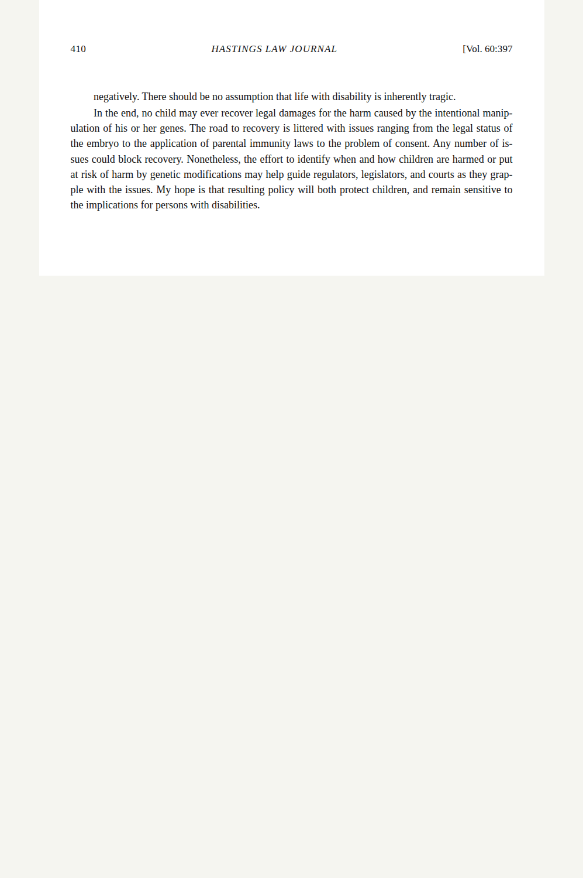410 Hastings Law Journal [Vol. 60:397
negatively. There should be no assumption that life with disability is inherently tragic.
In the end, no child may ever recover legal damages for the harm caused by the intentional manipulation of his or her genes. The road to recovery is littered with issues ranging from the legal status of the embryo to the application of parental immunity laws to the problem of consent. Any number of issues could block recovery. Nonetheless, the effort to identify when and how children are harmed or put at risk of harm by genetic modifications may help guide regulators, legislators, and courts as they grapple with the issues. My hope is that resulting policy will both protect children, and remain sensitive to the implications for persons with disabilities.